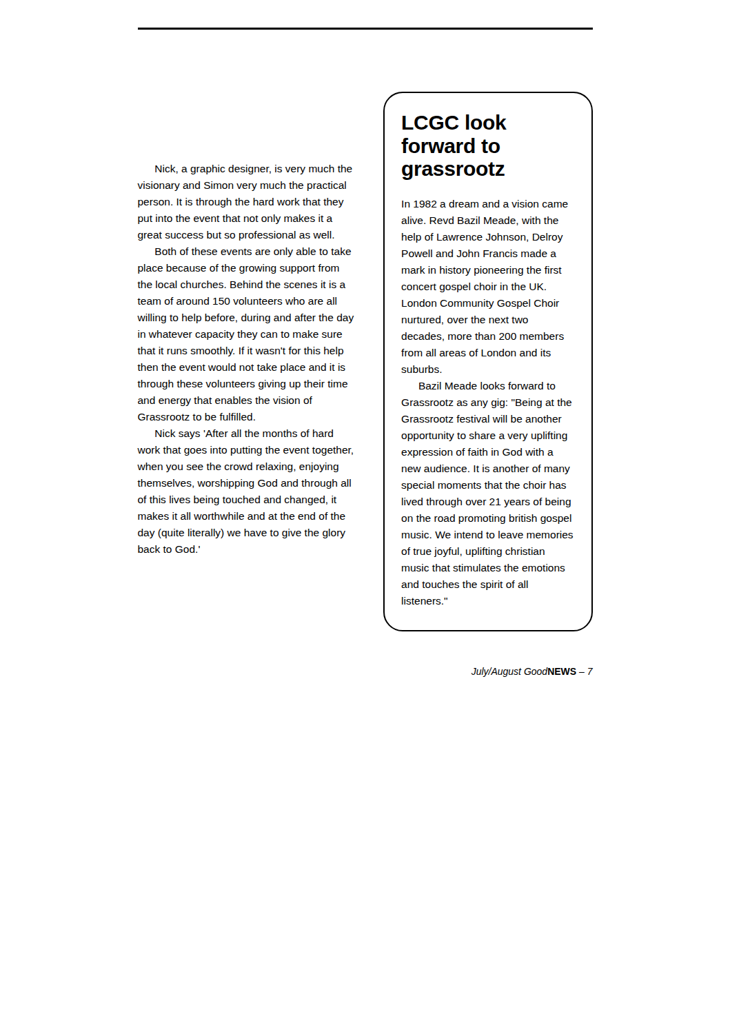Nick, a graphic designer, is very much the visionary and Simon very much the practical person. It is through the hard work that they put into the event that not only makes it a great success but so professional as well.
Both of these events are only able to take place because of the growing support from the local churches. Behind the scenes it is a team of around 150 volunteers who are all willing to help before, during and after the day in whatever capacity they can to make sure that it runs smoothly. If it wasn't for this help then the event would not take place and it is through these volunteers giving up their time and energy that enables the vision of Grassrootz to be fulfilled.
Nick says 'After all the months of hard work that goes into putting the event together, when you see the crowd relaxing, enjoying themselves, worshipping God and through all of this lives being touched and changed, it makes it all worthwhile and at the end of the day (quite literally) we have to give the glory back to God.'
LCGC look forward to grassrootz
In 1982 a dream and a vision came alive. Revd Bazil Meade, with the help of Lawrence Johnson, Delroy Powell and John Francis made a mark in history pioneering the first concert gospel choir in the UK. London Community Gospel Choir nurtured, over the next two decades, more than 200 members from all areas of London and its suburbs.
Bazil Meade looks forward to Grassrootz as any gig: "Being at the Grassrootz festival will be another opportunity to share a very uplifting expression of faith in God with a new audience. It is another of many special moments that the choir has lived through over 21 years of being on the road promoting british gospel music. We intend to leave memories of true joyful, uplifting christian music that stimulates the emotions and touches the spirit of all listeners."
July/August GoodNEWS – 7